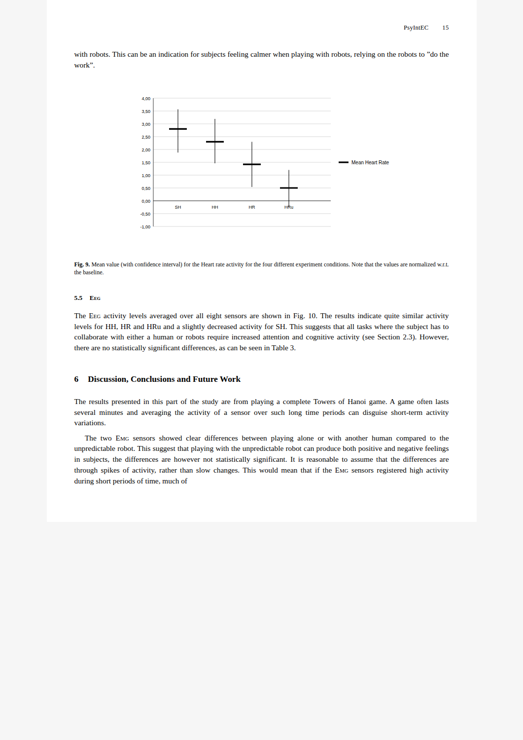PsyIntEC 15
with robots. This can be an indication for subjects feeling calmer when playing with robots, relying on the robots to ”do the work”.
4,00 3,50 3,00 2,50 2,00 1,50 1,00 0,50 0,00 -0,50 -1,00 series: SH mean 2.80 (y=165.6) ci 1.88..3.70 ; HH mean 2.30 (y=191.6) ci 1.46..3.10 HR mean 1.42 (y=237.4->) ; HRu mean 0.50 SH HH HR HRu Mean Heart Rate
Fig. 9. Mean value (with confidence interval) for the Heart rate activity for the four different experiment conditions. Note that the values are normalized w.r.t. the baseline.
5.5 Eeg
The Eeg activity levels averaged over all eight sensors are shown in Fig. 10. The results indicate quite similar activity levels for HH, HR and HRu and a slightly decreased activity for SH. This suggests that all tasks where the subject has to collaborate with either a human or robots require increased attention and cognitive activity (see Section 2.3). However, there are no statistically significant differences, as can be seen in Table 3.
6 Discussion, Conclusions and Future Work
The results presented in this part of the study are from playing a complete Towers of Hanoi game. A game often lasts several minutes and averaging the activity of a sensor over such long time periods can disguise short-term activity variations.
The two Emg sensors showed clear differences between playing alone or with another human compared to the unpredictable robot. This suggest that playing with the unpredictable robot can produce both positive and negative feelings in subjects, the differences are however not statistically significant. It is reasonable to assume that the differences are through spikes of activity, rather than slow changes. This would mean that if the Emg sensors registered high activity during short periods of time, much of